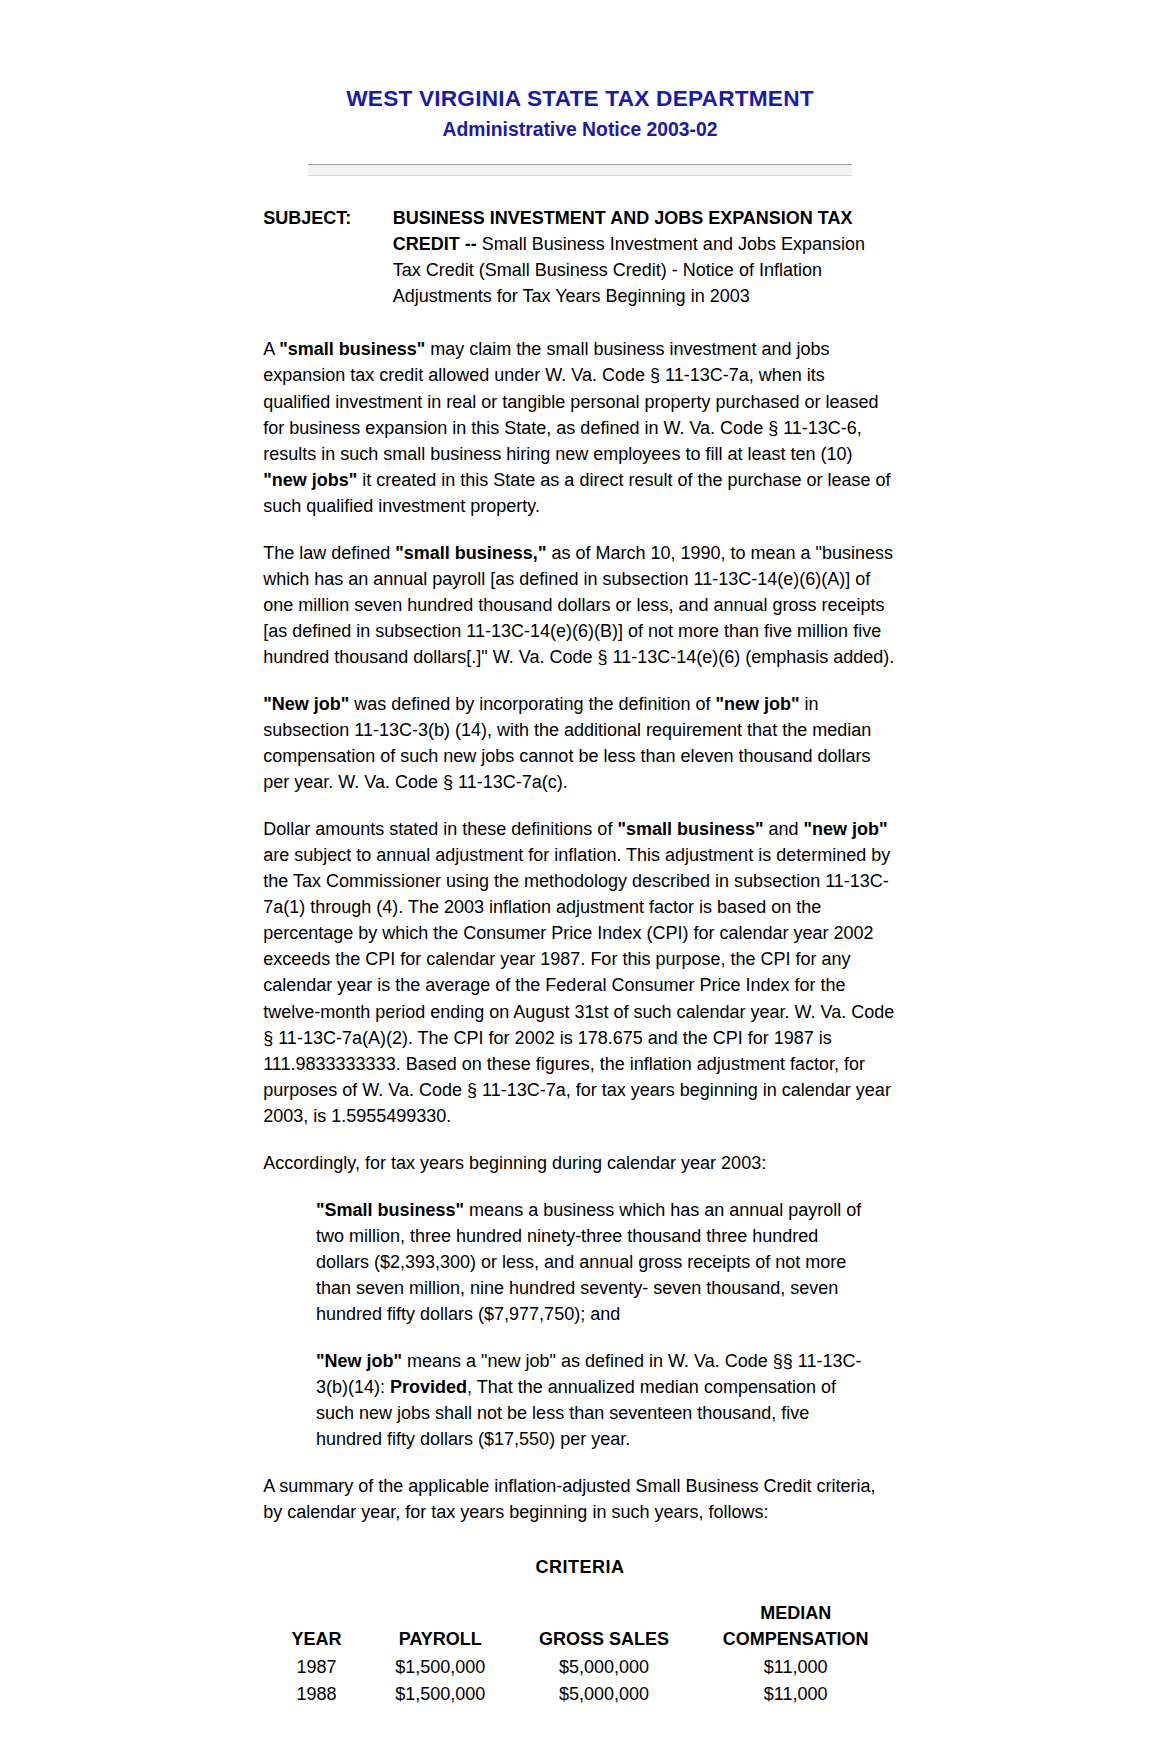WEST VIRGINIA STATE TAX DEPARTMENT
Administrative Notice 2003-02
| SUBJECT: | BUSINESS INVESTMENT AND JOBS EXPANSION TAX CREDIT -- Small Business Investment and Jobs Expansion Tax Credit (Small Business Credit) - Notice of Inflation Adjustments for Tax Years Beginning in 2003 |
A "small business" may claim the small business investment and jobs expansion tax credit allowed under W. Va. Code § 11-13C-7a, when its qualified investment in real or tangible personal property purchased or leased for business expansion in this State, as defined in W. Va. Code § 11-13C-6, results in such small business hiring new employees to fill at least ten (10) "new jobs" it created in this State as a direct result of the purchase or lease of such qualified investment property.
The law defined "small business," as of March 10, 1990, to mean a "business which has an annual payroll [as defined in subsection 11-13C-14(e)(6)(A)] of one million seven hundred thousand dollars or less, and annual gross receipts [as defined in subsection 11-13C-14(e)(6)(B)] of not more than five million five hundred thousand dollars[.]" W. Va. Code § 11-13C-14(e)(6) (emphasis added).
"New job" was defined by incorporating the definition of "new job" in subsection 11-13C-3(b) (14), with the additional requirement that the median compensation of such new jobs cannot be less than eleven thousand dollars per year. W. Va. Code § 11-13C-7a(c).
Dollar amounts stated in these definitions of "small business" and "new job" are subject to annual adjustment for inflation. This adjustment is determined by the Tax Commissioner using the methodology described in subsection 11-13C-7a(1) through (4). The 2003 inflation adjustment factor is based on the percentage by which the Consumer Price Index (CPI) for calendar year 2002 exceeds the CPI for calendar year 1987. For this purpose, the CPI for any calendar year is the average of the Federal Consumer Price Index for the twelve-month period ending on August 31st of such calendar year. W. Va. Code § 11-13C-7a(A)(2). The CPI for 2002 is 178.675 and the CPI for 1987 is 111.9833333333. Based on these figures, the inflation adjustment factor, for purposes of W. Va. Code § 11-13C-7a, for tax years beginning in calendar year 2003, is 1.5955499330.
Accordingly, for tax years beginning during calendar year 2003:
"Small business" means a business which has an annual payroll of two million, three hundred ninety-three thousand three hundred dollars ($2,393,300) or less, and annual gross receipts of not more than seven million, nine hundred seventy- seven thousand, seven hundred fifty dollars ($7,977,750); and
"New job" means a "new job" as defined in W. Va. Code §§ 11-13C-3(b)(14): Provided, That the annualized median compensation of such new jobs shall not be less than seventeen thousand, five hundred fifty dollars ($17,550) per year.
A summary of the applicable inflation-adjusted Small Business Credit criteria, by calendar year, for tax years beginning in such years, follows:
CRITERIA
| YEAR | PAYROLL | GROSS SALES | MEDIAN COMPENSATION |
| --- | --- | --- | --- |
| 1987 | $1,500,000 | $5,000,000 | $11,000 |
| 1988 | $1,500,000 | $5,000,000 | $11,000 |